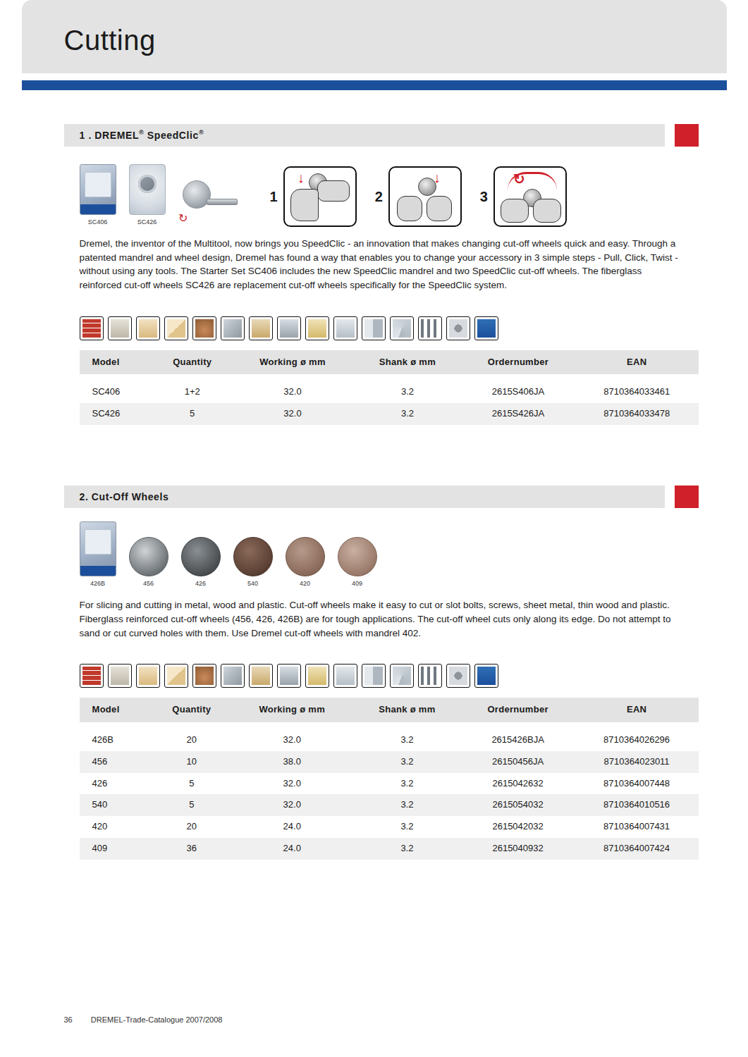Cutting
1 . DREMEL® SpeedClic®
SC406
SC426
↻
1
↓
2
↓
3
↻
Dremel, the inventor of the Multitool, now brings you SpeedClic - an innovation that makes changing cut-off wheels quick and easy. Through a patented mandrel and wheel design, Dremel has found a way that enables you to change your accessory in 3 simple steps - Pull, Click, Twist - without using any tools. The Starter Set SC406 includes the new SpeedClic mandrel and two SpeedClic cut-off wheels. The fiberglass reinforced cut-off wheels SC426 are replacement cut-off wheels specifically for the SpeedClic system.
| Model | Quantity | Working ø mm | Shank ø mm | Ordernumber | EAN |
| --- | --- | --- | --- | --- | --- |
| SC406 | 1+2 | 32.0 | 3.2 | 2615S406JA | 8710364033461 |
| SC426 | 5 | 32.0 | 3.2 | 2615S426JA | 8710364033478 |
2. Cut-Off Wheels
426B
456
426
540
420
409
For slicing and cutting in metal, wood and plastic. Cut-off wheels make it easy to cut or slot bolts, screws, sheet metal, thin wood and plastic. Fiberglass reinforced cut-off wheels (456, 426, 426B) are for tough applications. The cut-off wheel cuts only along its edge. Do not attempt to sand or cut curved holes with them. Use Dremel cut-off wheels with mandrel 402.
| Model | Quantity | Working ø mm | Shank ø mm | Ordernumber | EAN |
| --- | --- | --- | --- | --- | --- |
| 426B | 20 | 32.0 | 3.2 | 2615426BJA | 8710364026296 |
| 456 | 10 | 38.0 | 3.2 | 26150456JA | 8710364023011 |
| 426 | 5 | 32.0 | 3.2 | 2615042632 | 8710364007448 |
| 540 | 5 | 32.0 | 3.2 | 2615054032 | 8710364010516 |
| 420 | 20 | 24.0 | 3.2 | 2615042032 | 8710364007431 |
| 409 | 36 | 24.0 | 3.2 | 2615040932 | 8710364007424 |
36 DREMEL-Trade-Catalogue 2007/2008